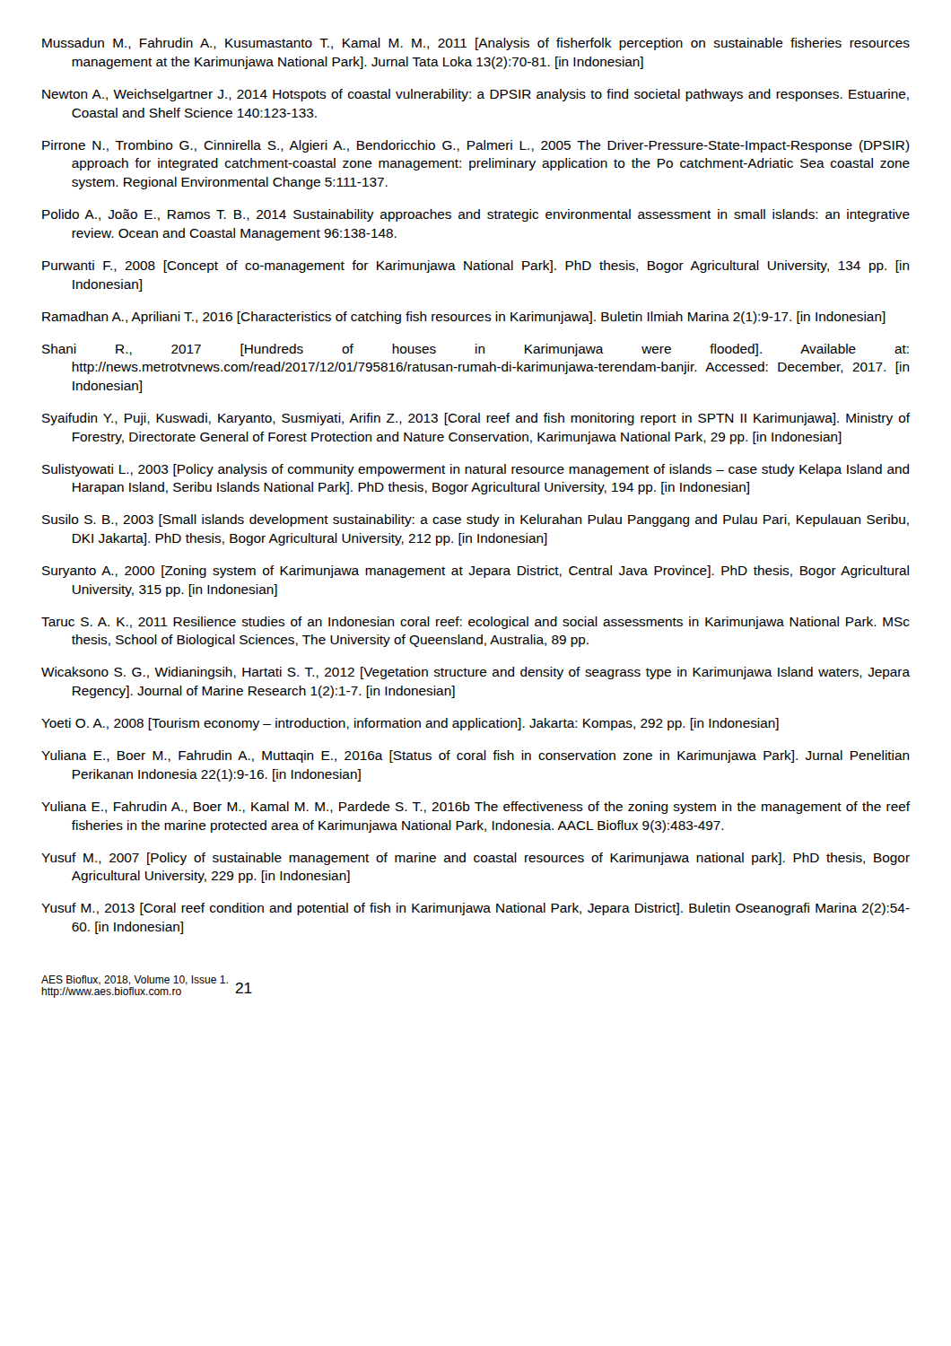Mussadun M., Fahrudin A., Kusumastanto T., Kamal M. M., 2011 [Analysis of fisherfolk perception on sustainable fisheries resources management at the Karimunjawa National Park]. Jurnal Tata Loka 13(2):70-81. [in Indonesian]
Newton A., Weichselgartner J., 2014 Hotspots of coastal vulnerability: a DPSIR analysis to find societal pathways and responses. Estuarine, Coastal and Shelf Science 140:123-133.
Pirrone N., Trombino G., Cinnirella S., Algieri A., Bendoricchio G., Palmeri L., 2005 The Driver-Pressure-State-Impact-Response (DPSIR) approach for integrated catchment-coastal zone management: preliminary application to the Po catchment-Adriatic Sea coastal zone system. Regional Environmental Change 5:111-137.
Polido A., João E., Ramos T. B., 2014 Sustainability approaches and strategic environmental assessment in small islands: an integrative review. Ocean and Coastal Management 96:138-148.
Purwanti F., 2008 [Concept of co-management for Karimunjawa National Park]. PhD thesis, Bogor Agricultural University, 134 pp. [in Indonesian]
Ramadhan A., Apriliani T., 2016 [Characteristics of catching fish resources in Karimunjawa]. Buletin Ilmiah Marina 2(1):9-17. [in Indonesian]
Shani R., 2017 [Hundreds of houses in Karimunjawa were flooded]. Available at: http://news.metrotvnews.com/read/2017/12/01/795816/ratusan-rumah-di-karimunjawa-terendam-banjir. Accessed: December, 2017. [in Indonesian]
Syaifudin Y., Puji, Kuswadi, Karyanto, Susmiyati, Arifin Z., 2013 [Coral reef and fish monitoring report in SPTN II Karimunjawa]. Ministry of Forestry, Directorate General of Forest Protection and Nature Conservation, Karimunjawa National Park, 29 pp. [in Indonesian]
Sulistyowati L., 2003 [Policy analysis of community empowerment in natural resource management of islands – case study Kelapa Island and Harapan Island, Seribu Islands National Park]. PhD thesis, Bogor Agricultural University, 194 pp. [in Indonesian]
Susilo S. B., 2003 [Small islands development sustainability: a case study in Kelurahan Pulau Panggang and Pulau Pari, Kepulauan Seribu, DKI Jakarta]. PhD thesis, Bogor Agricultural University, 212 pp. [in Indonesian]
Suryanto A., 2000 [Zoning system of Karimunjawa management at Jepara District, Central Java Province]. PhD thesis, Bogor Agricultural University, 315 pp. [in Indonesian]
Taruc S. A. K., 2011 Resilience studies of an Indonesian coral reef: ecological and social assessments in Karimunjawa National Park. MSc thesis, School of Biological Sciences, The University of Queensland, Australia, 89 pp.
Wicaksono S. G., Widianingsih, Hartati S. T., 2012 [Vegetation structure and density of seagrass type in Karimunjawa Island waters, Jepara Regency]. Journal of Marine Research 1(2):1-7. [in Indonesian]
Yoeti O. A., 2008 [Tourism economy – introduction, information and application]. Jakarta: Kompas, 292 pp. [in Indonesian]
Yuliana E., Boer M., Fahrudin A., Muttaqin E., 2016a [Status of coral fish in conservation zone in Karimunjawa Park]. Jurnal Penelitian Perikanan Indonesia 22(1):9-16. [in Indonesian]
Yuliana E., Fahrudin A., Boer M., Kamal M. M., Pardede S. T., 2016b The effectiveness of the zoning system in the management of the reef fisheries in the marine protected area of Karimunjawa National Park, Indonesia. AACL Bioflux 9(3):483-497.
Yusuf M., 2007 [Policy of sustainable management of marine and coastal resources of Karimunjawa national park]. PhD thesis, Bogor Agricultural University, 229 pp. [in Indonesian]
Yusuf M., 2013 [Coral reef condition and potential of fish in Karimunjawa National Park, Jepara District]. Buletin Oseanografi Marina 2(2):54-60. [in Indonesian]
AES Bioflux, 2018, Volume 10, Issue 1.
http://www.aes.bioflux.com.ro
21